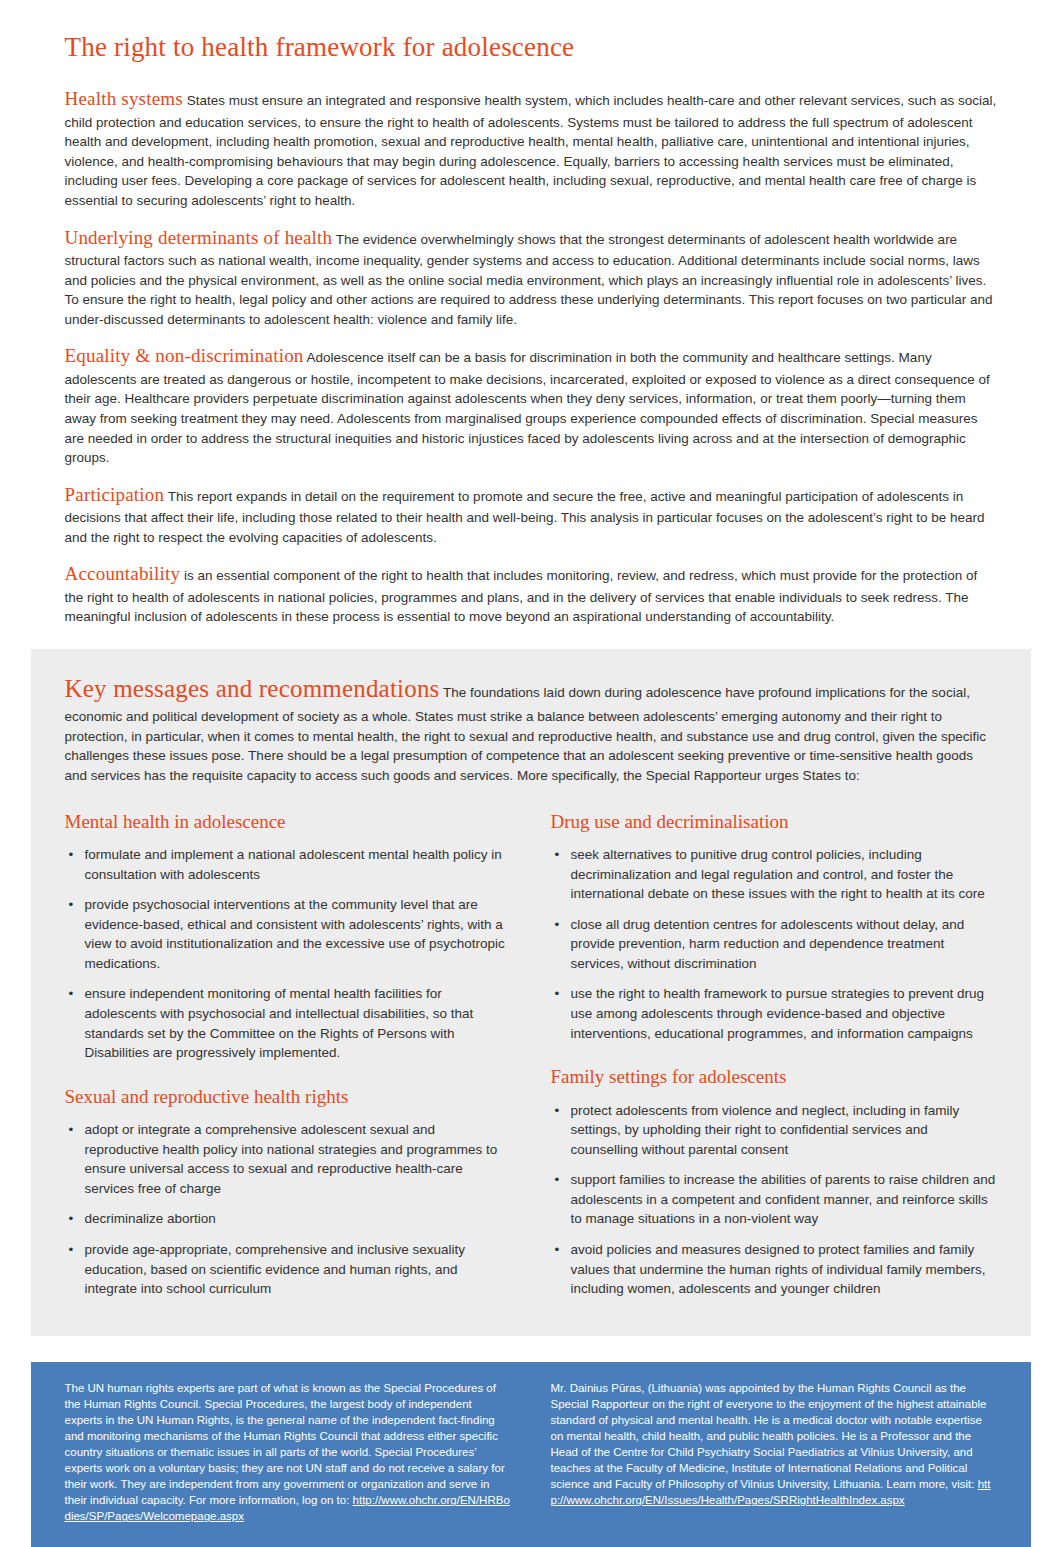The right to health framework for adolescence
Health systems States must ensure an integrated and responsive health system, which includes health-care and other relevant services, such as social, child protection and education services, to ensure the right to health of adolescents. Systems must be tailored to address the full spectrum of adolescent health and development, including health promotion, sexual and reproductive health, mental health, palliative care, unintentional and intentional injuries, violence, and health-compromising behaviours that may begin during adolescence. Equally, barriers to accessing health services must be eliminated, including user fees. Developing a core package of services for adolescent health, including sexual, reproductive, and mental health care free of charge is essential to securing adolescents’ right to health.
Underlying determinants of health The evidence overwhelmingly shows that the strongest determinants of adolescent health worldwide are structural factors such as national wealth, income inequality, gender systems and access to education. Additional determinants include social norms, laws and policies and the physical environment, as well as the online social media environment, which plays an increasingly influential role in adolescents’ lives. To ensure the right to health, legal policy and other actions are required to address these underlying determinants. This report focuses on two particular and under-discussed determinants to adolescent health: violence and family life.
Equality & non-discrimination Adolescence itself can be a basis for discrimination in both the community and healthcare settings. Many adolescents are treated as dangerous or hostile, incompetent to make decisions, incarcerated, exploited or exposed to violence as a direct consequence of their age. Healthcare providers perpetuate discrimination against adolescents when they deny services, information, or treat them poorly—turning them away from seeking treatment they may need. Adolescents from marginalised groups experience compounded effects of discrimination. Special measures are needed in order to address the structural inequities and historic injustices faced by adolescents living across and at the intersection of demographic groups.
Participation This report expands in detail on the requirement to promote and secure the free, active and meaningful participation of adolescents in decisions that affect their life, including those related to their health and well-being. This analysis in particular focuses on the adolescent’s right to be heard and the right to respect the evolving capacities of adolescents.
Accountability is an essential component of the right to health that includes monitoring, review, and redress, which must provide for the protection of the right to health of adolescents in national policies, programmes and plans, and in the delivery of services that enable individuals to seek redress. The meaningful inclusion of adolescents in these process is essential to move beyond an aspirational understanding of accountability.
Key messages and recommendations The foundations laid down during adolescence have profound implications for the social, economic and political development of society as a whole. States must strike a balance between adolescents’ emerging autonomy and their right to protection, in particular, when it comes to mental health, the right to sexual and reproductive health, and substance use and drug control, given the specific challenges these issues pose. There should be a legal presumption of competence that an adolescent seeking preventive or time-sensitive health goods and services has the requisite capacity to access such goods and services. More specifically, the Special Rapporteur urges States to:
Mental health in adolescence
formulate and implement a national adolescent mental health policy in consultation with adolescents
provide psychosocial interventions at the community level that are evidence-based, ethical and consistent with adolescents’ rights, with a view to avoid institutionalization and the excessive use of psychotropic medications.
ensure independent monitoring of mental health facilities for adolescents with psychosocial and intellectual disabilities, so that standards set by the Committee on the Rights of Persons with Disabilities are progressively implemented.
Sexual and reproductive health rights
adopt or integrate a comprehensive adolescent sexual and reproductive health policy into national strategies and programmes to ensure universal access to sexual and reproductive health-care services free of charge
decriminalize abortion
provide age-appropriate, comprehensive and inclusive sexuality education, based on scientific evidence and human rights, and integrate into school curriculum
Drug use and decriminalisation
seek alternatives to punitive drug control policies, including decriminalization and legal regulation and control, and foster the international debate on these issues with the right to health at its core
close all drug detention centres for adolescents without delay, and provide prevention, harm reduction and dependence treatment services, without discrimination
use the right to health framework to pursue strategies to prevent drug use among adolescents through evidence-based and objective interventions, educational programmes, and information campaigns
Family settings for adolescents
protect adolescents from violence and neglect, including in family settings, by upholding their right to confidential services and counselling without parental consent
support families to increase the abilities of parents to raise children and adolescents in a competent and confident manner, and reinforce skills to manage situations in a non-violent way
avoid policies and measures designed to protect families and family values that undermine the human rights of individual family members, including women, adolescents and younger children
The UN human rights experts are part of what is known as the Special Procedures of the Human Rights Council. Special Procedures, the largest body of independent experts in the UN Human Rights, is the general name of the independent fact-finding and monitoring mechanisms of the Human Rights Council that address either specific country situations or thematic issues in all parts of the world. Special Procedures’ experts work on a voluntary basis; they are not UN staff and do not receive a salary for their work. They are independent from any government or organization and serve in their individual capacity. For more information, log on to: http://www.ohchr.org/EN/HRBodies/SP/Pages/Welcomepage.aspx
Mr. Dainius Pūras, (Lithuania) was appointed by the Human Rights Council as the Special Rapporteur on the right of everyone to the enjoyment of the highest attainable standard of physical and mental health. He is a medical doctor with notable expertise on mental health, child health, and public health policies. He is a Professor and the Head of the Centre for Child Psychiatry Social Paediatrics at Vilnius University, and teaches at the Faculty of Medicine, Institute of International Relations and Political science and Faculty of Philosophy of Vilnius University, Lithuania. Learn more, visit: http://www.ohchr.org/EN/Issues/Health/Pages/SRRightHealthIndex.aspx